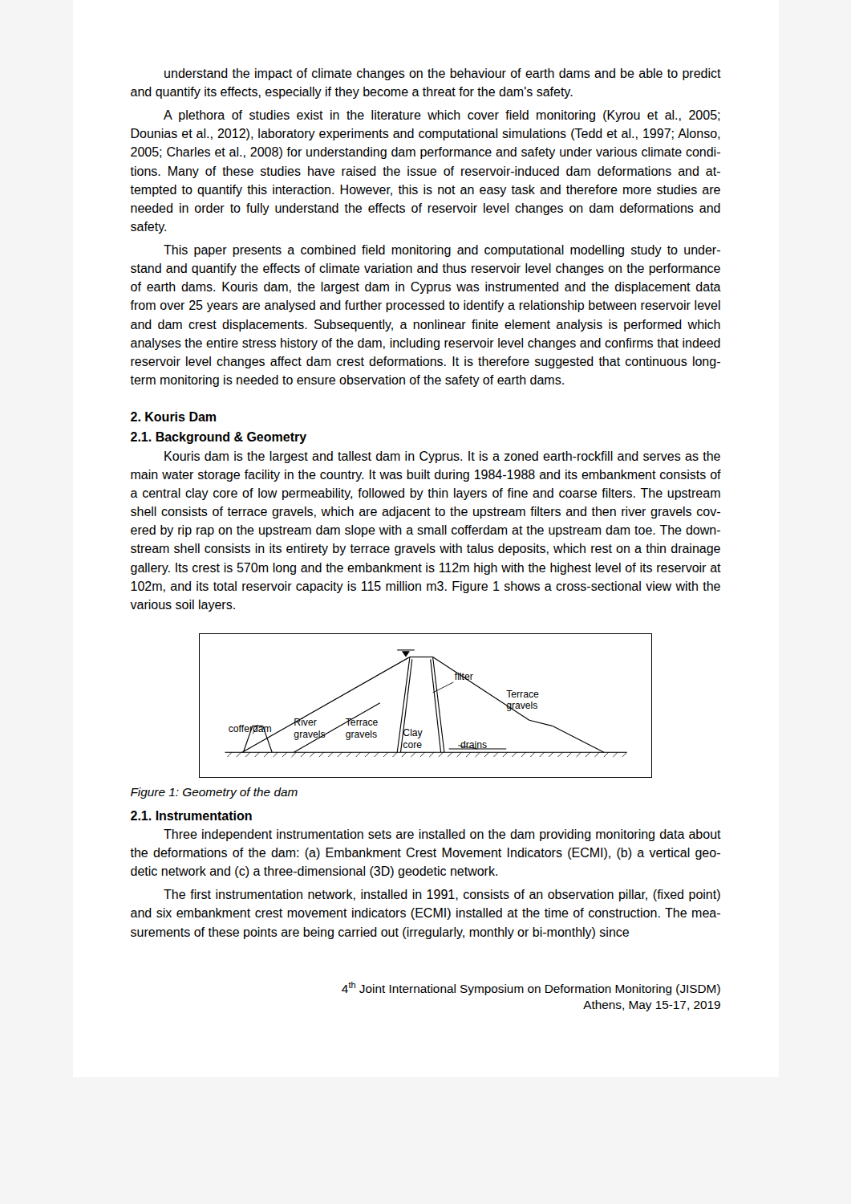understand the impact of climate changes on the behaviour of earth dams and be able to predict and quantify its effects, especially if they become a threat for the dam's safety.
A plethora of studies exist in the literature which cover field monitoring (Kyrou et al., 2005; Dounias et al., 2012), laboratory experiments and computational simulations (Tedd et al., 1997; Alonso, 2005; Charles et al., 2008) for understanding dam performance and safety under various climate conditions. Many of these studies have raised the issue of reservoir-induced dam deformations and attempted to quantify this interaction. However, this is not an easy task and therefore more studies are needed in order to fully understand the effects of reservoir level changes on dam deformations and safety.
This paper presents a combined field monitoring and computational modelling study to understand and quantify the effects of climate variation and thus reservoir level changes on the performance of earth dams. Kouris dam, the largest dam in Cyprus was instrumented and the displacement data from over 25 years are analysed and further processed to identify a relationship between reservoir level and dam crest displacements. Subsequently, a nonlinear finite element analysis is performed which analyses the entire stress history of the dam, including reservoir level changes and confirms that indeed reservoir level changes affect dam crest deformations. It is therefore suggested that continuous long-term monitoring is needed to ensure observation of the safety of earth dams.
2. Kouris Dam
2.1. Background & Geometry
Kouris dam is the largest and tallest dam in Cyprus. It is a zoned earth-rockfill and serves as the main water storage facility in the country. It was built during 1984-1988 and its embankment consists of a central clay core of low permeability, followed by thin layers of fine and coarse filters. The upstream shell consists of terrace gravels, which are adjacent to the upstream filters and then river gravels covered by rip rap on the upstream dam slope with a small cofferdam at the upstream dam toe. The downstream shell consists in its entirety by terrace gravels with talus deposits, which rest on a thin drainage gallery. Its crest is 570m long and the embankment is 112m high with the highest level of its reservoir at 102m, and its total reservoir capacity is 115 million m3. Figure 1 shows a cross-sectional view with the various soil layers.
filter Terrace gravels cofferdam River gravels Terrace gravels Clay core drains
Figure 1: Geometry of the dam
2.1. Instrumentation
Three independent instrumentation sets are installed on the dam providing monitoring data about the deformations of the dam: (a) Embankment Crest Movement Indicators (ECMI), (b) a vertical geodetic network and (c) a three-dimensional (3D) geodetic network.
The first instrumentation network, installed in 1991, consists of an observation pillar, (fixed point) and six embankment crest movement indicators (ECMI) installed at the time of construction. The measurements of these points are being carried out (irregularly, monthly or bi-monthly) since
4th Joint International Symposium on Deformation Monitoring (JISDM)
Athens, May 15-17, 2019